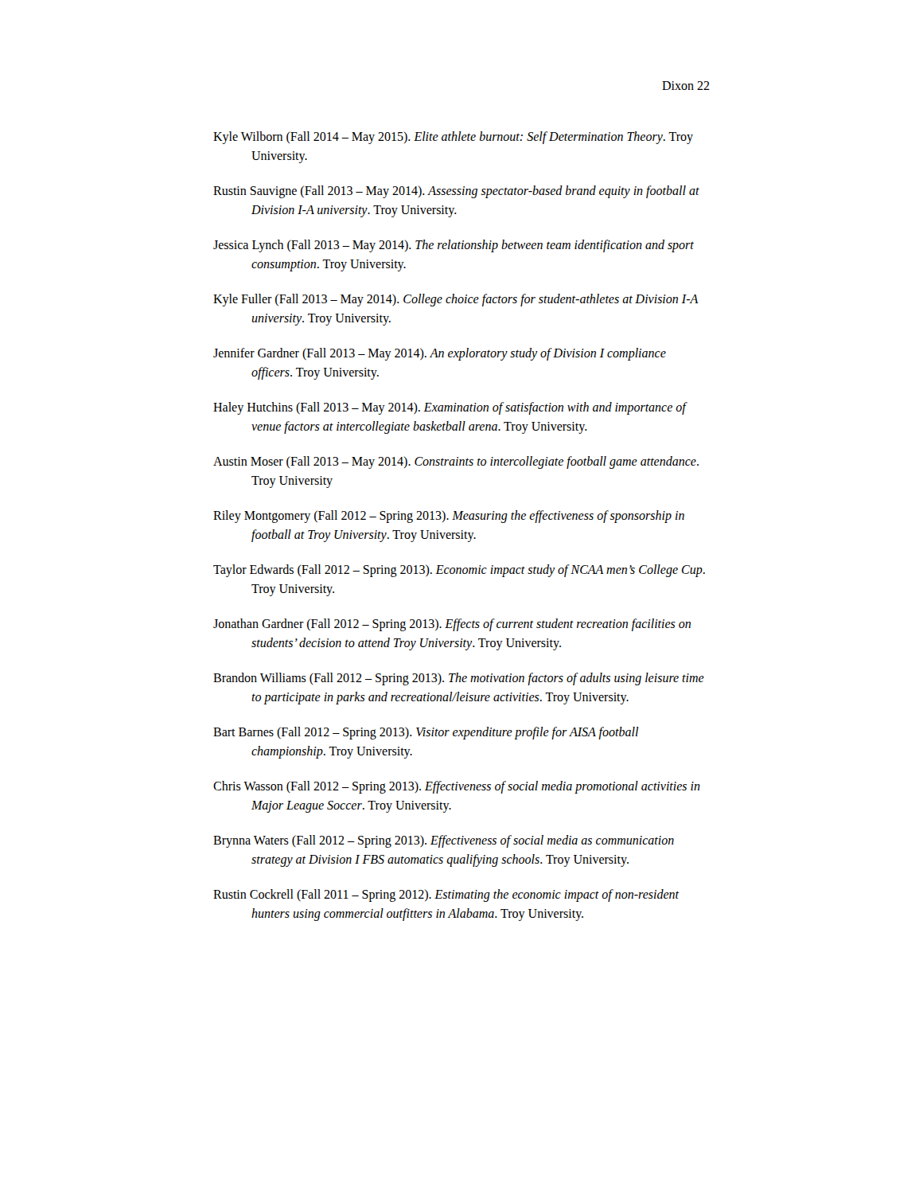Dixon 22
Kyle Wilborn (Fall 2014 – May 2015). Elite athlete burnout: Self Determination Theory. Troy University.
Rustin Sauvigne (Fall 2013 – May 2014). Assessing spectator-based brand equity in football at Division I-A university. Troy University.
Jessica Lynch (Fall 2013 – May 2014). The relationship between team identification and sport consumption. Troy University.
Kyle Fuller (Fall 2013 – May 2014). College choice factors for student-athletes at Division I-A university. Troy University.
Jennifer Gardner (Fall 2013 – May 2014). An exploratory study of Division I compliance officers. Troy University.
Haley Hutchins (Fall 2013 – May 2014). Examination of satisfaction with and importance of venue factors at intercollegiate basketball arena. Troy University.
Austin Moser (Fall 2013 – May 2014). Constraints to intercollegiate football game attendance. Troy University
Riley Montgomery (Fall 2012 – Spring 2013). Measuring the effectiveness of sponsorship in football at Troy University. Troy University.
Taylor Edwards (Fall 2012 – Spring 2013). Economic impact study of NCAA men’s College Cup. Troy University.
Jonathan Gardner (Fall 2012 – Spring 2013). Effects of current student recreation facilities on students’ decision to attend Troy University. Troy University.
Brandon Williams (Fall 2012 – Spring 2013). The motivation factors of adults using leisure time to participate in parks and recreational/leisure activities. Troy University.
Bart Barnes (Fall 2012 – Spring 2013). Visitor expenditure profile for AISA football championship. Troy University.
Chris Wasson (Fall 2012 – Spring 2013). Effectiveness of social media promotional activities in Major League Soccer. Troy University.
Brynna Waters (Fall 2012 – Spring 2013). Effectiveness of social media as communication strategy at Division I FBS automatics qualifying schools. Troy University.
Rustin Cockrell (Fall 2011 – Spring 2012). Estimating the economic impact of non-resident hunters using commercial outfitters in Alabama. Troy University.